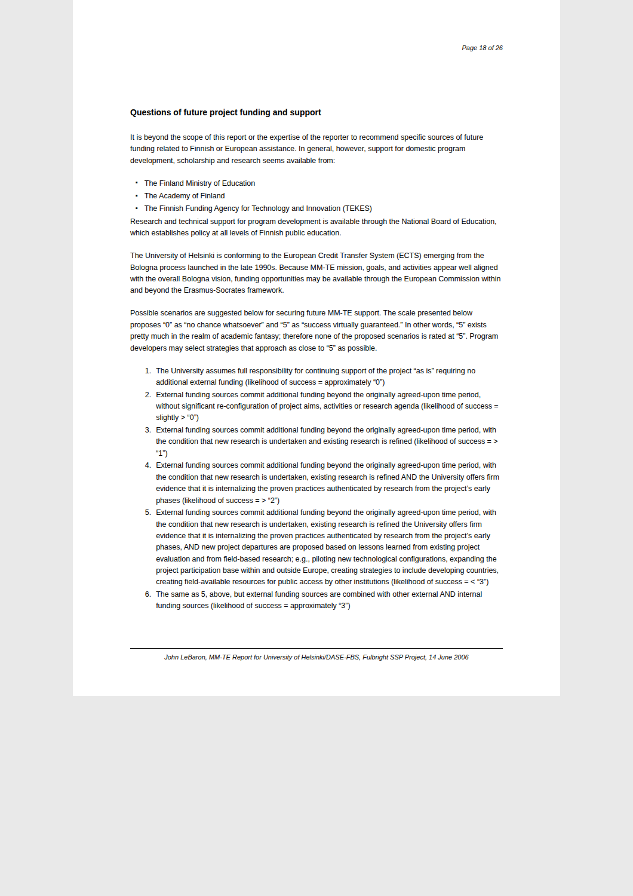Page 18 of 26
Questions of future project funding and support
It is beyond the scope of this report or the expertise of the reporter to recommend specific sources of future funding related to Finnish or European assistance. In general, however, support for domestic program development, scholarship and research seems available from:
The Finland Ministry of Education
The Academy of Finland
The Finnish Funding Agency for Technology and Innovation (TEKES)
Research and technical support for program development is available through the National Board of Education, which establishes policy at all levels of Finnish public education.
The University of Helsinki is conforming to the European Credit Transfer System (ECTS) emerging from the Bologna process launched in the late 1990s. Because MM-TE mission, goals, and activities appear well aligned with the overall Bologna vision, funding opportunities may be available through the European Commission within and beyond the Erasmus-Socrates framework.
Possible scenarios are suggested below for securing future MM-TE support. The scale presented below proposes “0” as “no chance whatsoever” and “5” as “success virtually guaranteed.” In other words, “5” exists pretty much in the realm of academic fantasy; therefore none of the proposed scenarios is rated at “5”. Program developers may select strategies that approach as close to “5” as possible.
The University assumes full responsibility for continuing support of the project “as is” requiring no additional external funding (likelihood of success = approximately “0”)
External funding sources commit additional funding beyond the originally agreed-upon time period, without significant re-configuration of project aims, activities or research agenda (likelihood of success = slightly > “0”)
External funding sources commit additional funding beyond the originally agreed-upon time period, with the condition that new research is undertaken and existing research is refined (likelihood of success = > “1”)
External funding sources commit additional funding beyond the originally agreed-upon time period, with the condition that new research is undertaken, existing research is refined AND the University offers firm evidence that it is internalizing the proven practices authenticated by research from the project’s early phases (likelihood of success = > “2”)
External funding sources commit additional funding beyond the originally agreed-upon time period, with the condition that new research is undertaken, existing research is refined the University offers firm evidence that it is internalizing the proven practices authenticated by research from the project’s early phases, AND new project departures are proposed based on lessons learned from existing project evaluation and from field-based research; e.g., piloting new technological configurations, expanding the project participation base within and outside Europe, creating strategies to include developing countries, creating field-available resources for public access by other institutions (likelihood of success = < “3”)
The same as 5, above, but external funding sources are combined with other external AND internal funding sources (likelihood of success = approximately “3”)
John LeBaron, MM-TE Report for University of Helsinki/DASE-FBS, Fulbright SSP Project, 14 June 2006